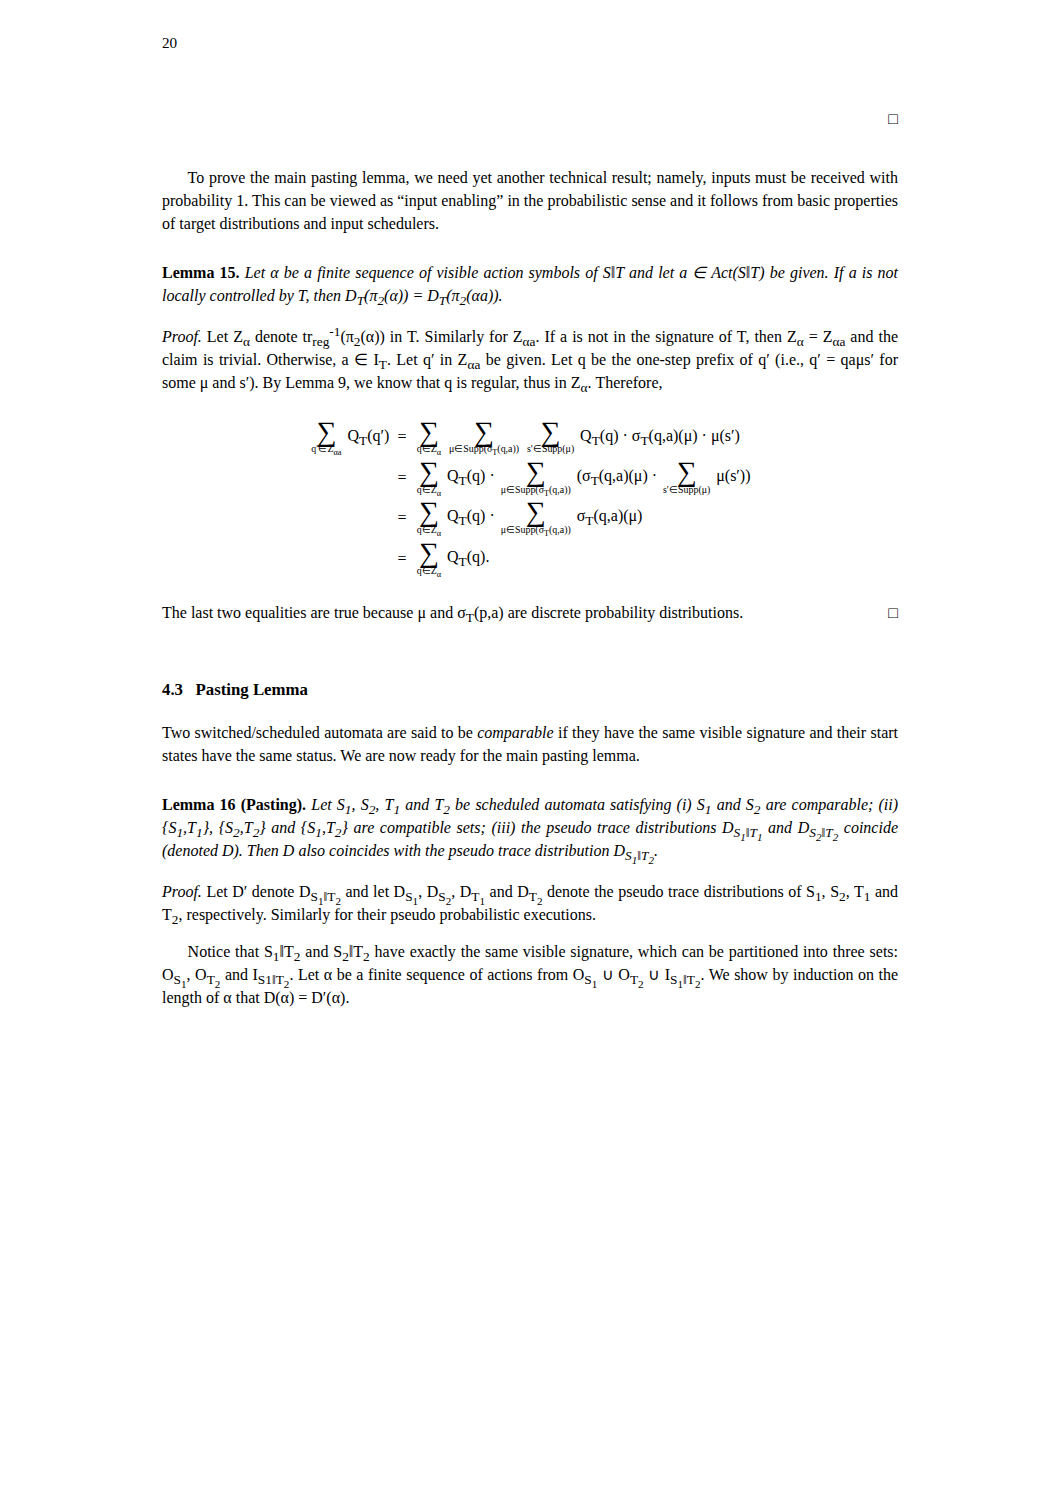20
□
To prove the main pasting lemma, we need yet another technical result; namely, inputs must be received with probability 1. This can be viewed as “input enabling” in the probabilistic sense and it follows from basic properties of target distributions and input schedulers.
Lemma 15. Let α be a finite sequence of visible action symbols of S‖T and let a ∈ Act(S‖T) be given. If a is not locally controlled by T, then DT(π2(α)) = DT(π2(αa)).
Proof. Let Zα denote trreg-1(π2(α)) in T. Similarly for Zαa. If a is not in the signature of T, then Zα = Zαa and the claim is trivial. Otherwise, a ∈ IT. Let q′ in Zαa be given. Let q be the one-step prefix of q′ (i.e., q′ = qaμs′ for some μ and s′). By Lemma 9, we know that q is regular, thus in Zα. Therefore,
| ∑ q′∈Z αa Q T (q′) | = | ∑ q∈Z α ∑ μ∈Supp(σ T (q,a)) ∑ s′∈Supp(μ) Q T (q) · σ T (q,a)(μ) · μ(s′) |
| | = | ∑ q∈Z α Q T (q) · ∑ μ∈Supp(σ T (q,a)) (σ T (q,a)(μ) · ∑ s′∈Supp(μ) μ(s′)) |
| | = | ∑ q∈Z α Q T (q) · ∑ μ∈Supp(σ T (q,a)) σ T (q,a)(μ) |
| | = | ∑ q∈Z α Q T (q). |
The last two equalities are true because μ and σT(p,a) are discrete probability distributions. □
4.3 Pasting Lemma
Two switched/scheduled automata are said to be comparable if they have the same visible signature and their start states have the same status. We are now ready for the main pasting lemma.
Lemma 16 (Pasting). Let S1, S2, T1 and T2 be scheduled automata satisfying (i) S1 and S2 are comparable; (ii) {S1,T1}, {S2,T2} and {S1,T2} are compatible sets; (iii) the pseudo trace distributions DS1‖T1 and DS2‖T2 coincide (denoted D). Then D also coincides with the pseudo trace distribution DS1‖T2.
Proof. Let D′ denote DS1‖T2 and let DS1, DS2, DT1 and DT2 denote the pseudo trace distributions of S1, S2, T1 and T2, respectively. Similarly for their pseudo probabilistic executions.
Notice that S1‖T2 and S2‖T2 have exactly the same visible signature, which can be partitioned into three sets: OS1, OT2 and IS1‖T2. Let α be a finite sequence of actions from OS1 ∪ OT2 ∪ IS1‖T2. We show by induction on the length of α that D(α) = D′(α).